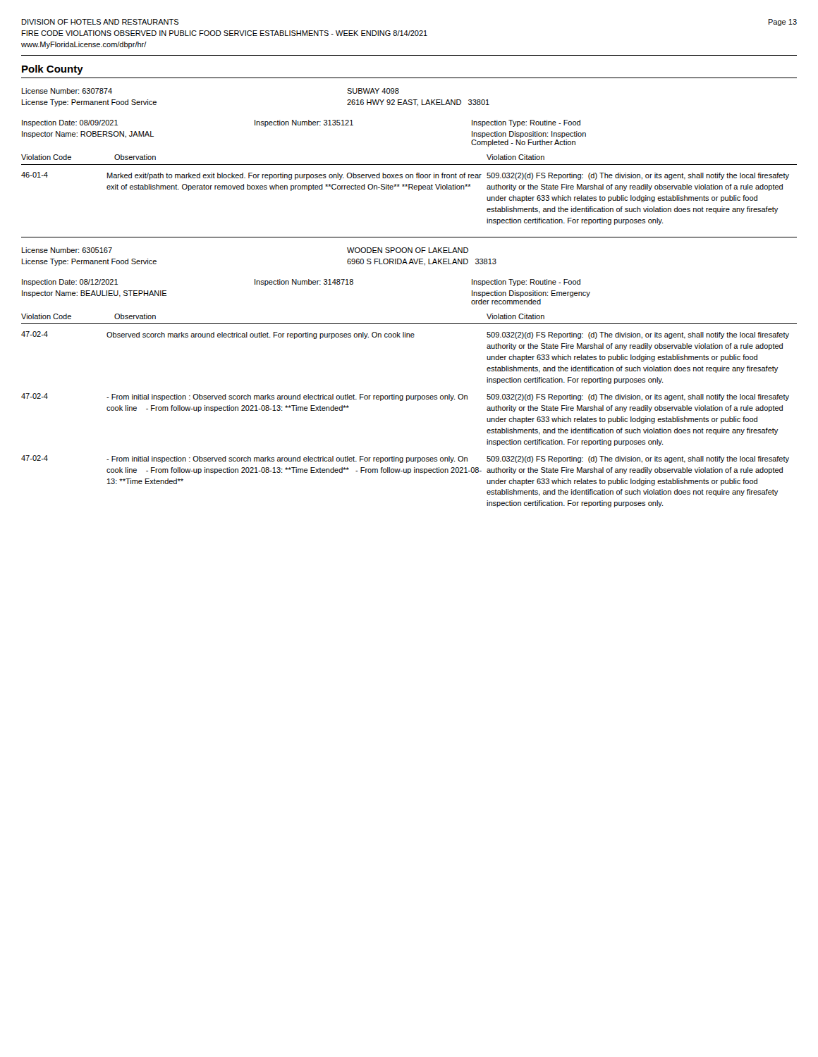DIVISION OF HOTELS AND RESTAURANTS
FIRE CODE VIOLATIONS OBSERVED IN PUBLIC FOOD SERVICE ESTABLISHMENTS - WEEK ENDING 8/14/2021
www.MyFloridaLicense.com/dbpr/hr/
Page 13
Polk County
| License Number: 6307874 License Type: Permanent Food Service | SUBWAY 4098 2616 HWY 92 EAST, LAKELAND 33801 |
| Inspection Date: 08/09/2021 Inspector Name: ROBERSON, JAMAL | Inspection Number: 3135121 | Inspection Type: Routine - Food | |
| | Inspection Disposition: Inspection Completed - No Further Action |
| Violation Code | Observation | Violation Citation |
| 46-01-4 | Marked exit/path to marked exit blocked. For reporting purposes only. Observed boxes on floor in front of rear exit of establishment. Operator removed boxes when prompted **Corrected On-Site** **Repeat Violation** | 509.032(2)(d) FS Reporting: (d) The division, or its agent, shall notify the local firesafety authority or the State Fire Marshal of any readily observable violation of a rule adopted under chapter 633 which relates to public lodging establishments or public food establishments, and the identification of such violation does not require any firesafety inspection certification. For reporting purposes only. |
| License Number: 6305167 License Type: Permanent Food Service | WOODEN SPOON OF LAKELAND 6960 S FLORIDA AVE, LAKELAND 33813 |
| Inspection Date: 08/12/2021 Inspector Name: BEAULIEU, STEPHANIE | Inspection Number: 3148718 | Inspection Type: Routine - Food |
| | Inspection Disposition: Emergency order recommended |
| Violation Code | Observation | Violation Citation |
| 47-02-4 | Observed scorch marks around electrical outlet. For reporting purposes only. On cook line | 509.032(2)(d) FS Reporting: (d) The division, or its agent, shall notify the local firesafety authority or the State Fire Marshal of any readily observable violation of a rule adopted under chapter 633 which relates to public lodging establishments or public food establishments, and the identification of such violation does not require any firesafety inspection certification. For reporting purposes only. |
| 47-02-4 | - From initial inspection : Observed scorch marks around electrical outlet. For reporting purposes only. On cook line - From follow-up inspection 2021-08-13: **Time Extended** | 509.032(2)(d) FS Reporting: (d) The division, or its agent, shall notify the local firesafety authority or the State Fire Marshal of any readily observable violation of a rule adopted under chapter 633 which relates to public lodging establishments or public food establishments, and the identification of such violation does not require any firesafety inspection certification. For reporting purposes only. |
| 47-02-4 | - From initial inspection : Observed scorch marks around electrical outlet. For reporting purposes only. On cook line - From follow-up inspection 2021-08-13: **Time Extended** - From follow-up inspection 2021-08-13: **Time Extended** | 509.032(2)(d) FS Reporting: (d) The division, or its agent, shall notify the local firesafety authority or the State Fire Marshal of any readily observable violation of a rule adopted under chapter 633 which relates to public lodging establishments or public food establishments, and the identification of such violation does not require any firesafety inspection certification. For reporting purposes only. |